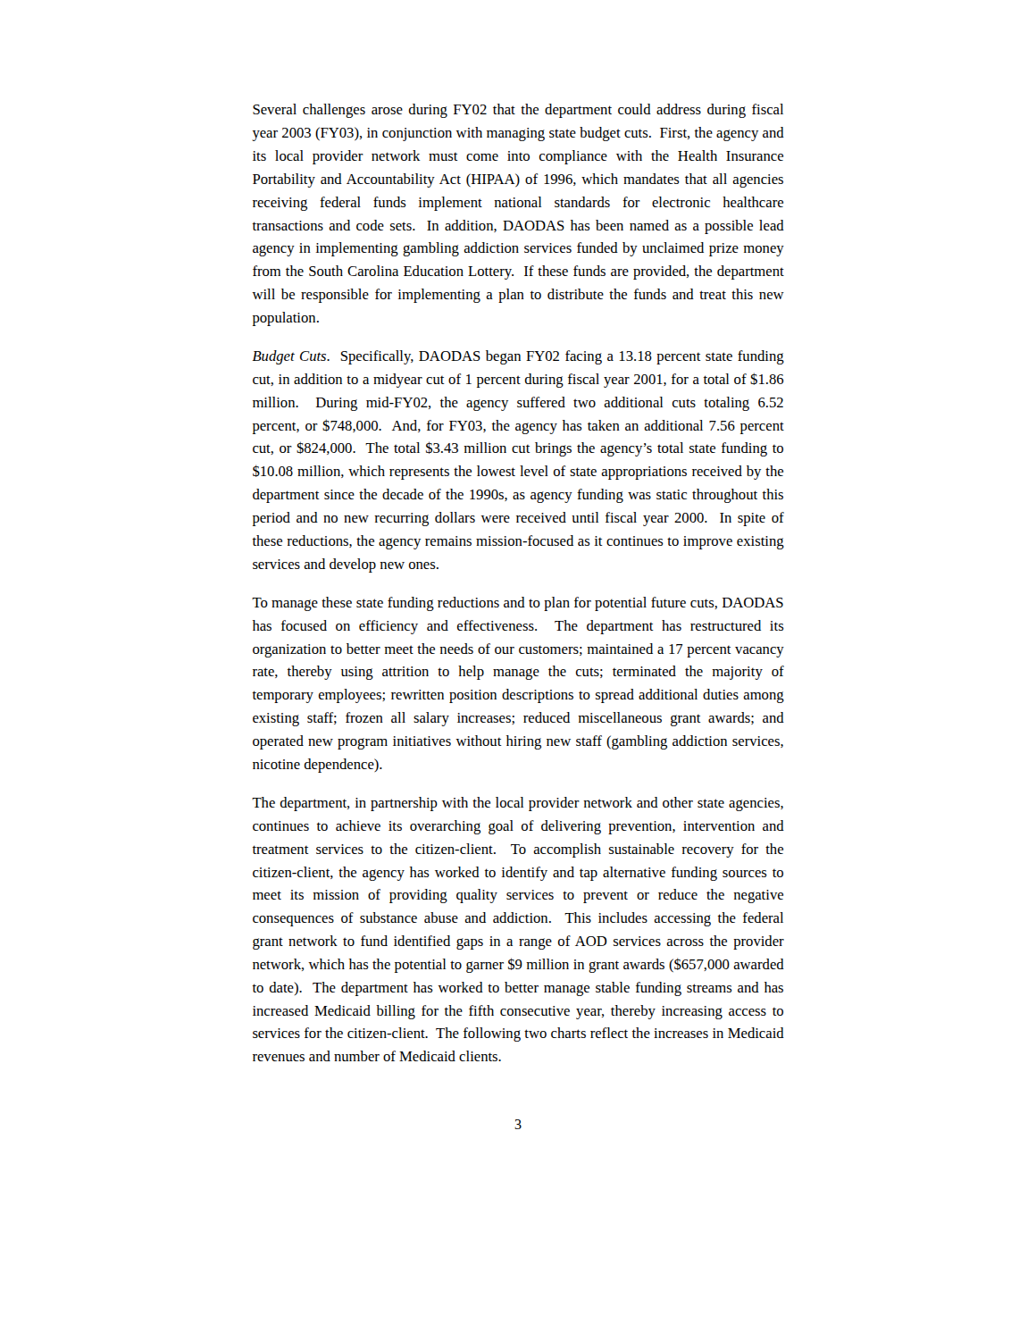Several challenges arose during FY02 that the department could address during fiscal year 2003 (FY03), in conjunction with managing state budget cuts. First, the agency and its local provider network must come into compliance with the Health Insurance Portability and Accountability Act (HIPAA) of 1996, which mandates that all agencies receiving federal funds implement national standards for electronic healthcare transactions and code sets. In addition, DAODAS has been named as a possible lead agency in implementing gambling addiction services funded by unclaimed prize money from the South Carolina Education Lottery. If these funds are provided, the department will be responsible for implementing a plan to distribute the funds and treat this new population.
Budget Cuts. Specifically, DAODAS began FY02 facing a 13.18 percent state funding cut, in addition to a midyear cut of 1 percent during fiscal year 2001, for a total of $1.86 million. During mid-FY02, the agency suffered two additional cuts totaling 6.52 percent, or $748,000. And, for FY03, the agency has taken an additional 7.56 percent cut, or $824,000. The total $3.43 million cut brings the agency’s total state funding to $10.08 million, which represents the lowest level of state appropriations received by the department since the decade of the 1990s, as agency funding was static throughout this period and no new recurring dollars were received until fiscal year 2000. In spite of these reductions, the agency remains mission-focused as it continues to improve existing services and develop new ones.
To manage these state funding reductions and to plan for potential future cuts, DAODAS has focused on efficiency and effectiveness. The department has restructured its organization to better meet the needs of our customers; maintained a 17 percent vacancy rate, thereby using attrition to help manage the cuts; terminated the majority of temporary employees; rewritten position descriptions to spread additional duties among existing staff; frozen all salary increases; reduced miscellaneous grant awards; and operated new program initiatives without hiring new staff (gambling addiction services, nicotine dependence).
The department, in partnership with the local provider network and other state agencies, continues to achieve its overarching goal of delivering prevention, intervention and treatment services to the citizen-client. To accomplish sustainable recovery for the citizen-client, the agency has worked to identify and tap alternative funding sources to meet its mission of providing quality services to prevent or reduce the negative consequences of substance abuse and addiction. This includes accessing the federal grant network to fund identified gaps in a range of AOD services across the provider network, which has the potential to garner $9 million in grant awards ($657,000 awarded to date). The department has worked to better manage stable funding streams and has increased Medicaid billing for the fifth consecutive year, thereby increasing access to services for the citizen-client. The following two charts reflect the increases in Medicaid revenues and number of Medicaid clients.
3